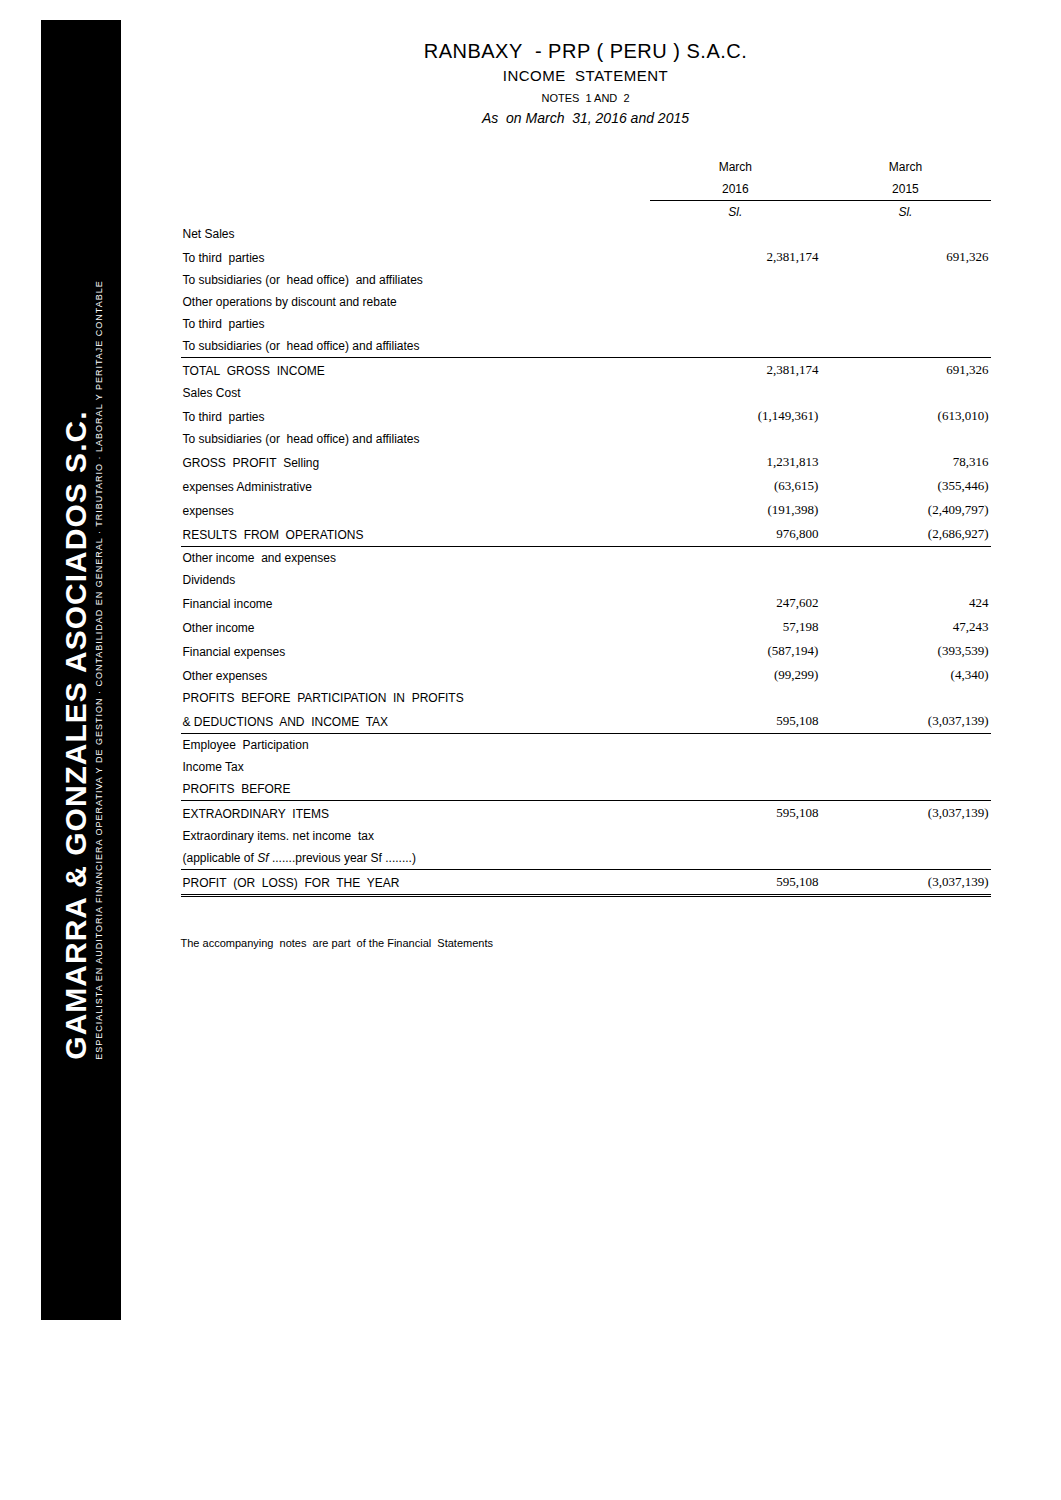GAMARRA & GONZALES ASOCIADOS S.C. ESPECIALISTA EN AUDITORIA FINANCIERA OPERATIVA Y DE GESTION · CONTABILIDAD EN GENERAL · TRIBUTARIO · LABORAL Y PERITAJE CONTABLE
RANBAXY - PRP ( PERU ) S.A.C.
INCOME STATEMENT
NOTES 1 AND 2
As on March 31, 2016 and 2015
| | March | March |
| | 2016 | 2015 |
| | Sl. | Sl. |
| Net Sales | | |
| To third parties | 2,381,174 | 691,326 |
| To subsidiaries (or head office) and affiliates | | |
| Other operations by discount and rebate | | |
| To third parties | | |
| To subsidiaries (or head office) and affiliates | | |
| TOTAL GROSS INCOME | 2,381,174 | 691,326 |
| Sales Cost | | |
| To third parties | (1,149,361) | (613,010) |
| To subsidiaries (or head office) and affiliates | | |
| GROSS PROFIT Selling | 1,231,813 | 78,316 |
| expenses Administrative | (63,615) | (355,446) |
| expenses | (191,398) | (2,409,797) |
| RESULTS FROM OPERATIONS | 976,800 | (2,686,927) |
| Other income and expenses | | |
| Dividends | | |
| Financial income | 247,602 | 424 |
| Other income | 57,198 | 47,243 |
| Financial expenses | (587,194) | (393,539) |
| Other expenses | (99,299) | (4,340) |
| PROFITS BEFORE PARTICIPATION IN PROFITS | | |
| & DEDUCTIONS AND INCOME TAX | 595,108 | (3,037,139) |
| Employee Participation | | |
| Income Tax | | |
| PROFITS BEFORE | | |
| EXTRAORDINARY ITEMS | 595,108 | (3,037,139) |
| Extraordinary items. net income tax | | |
| (applicable of Sf .......previous year Sf ........) | | |
| PROFIT (OR LOSS) FOR THE YEAR | 595,108 | (3,037,139) |
The accompanying notes are part of the Financial Statements